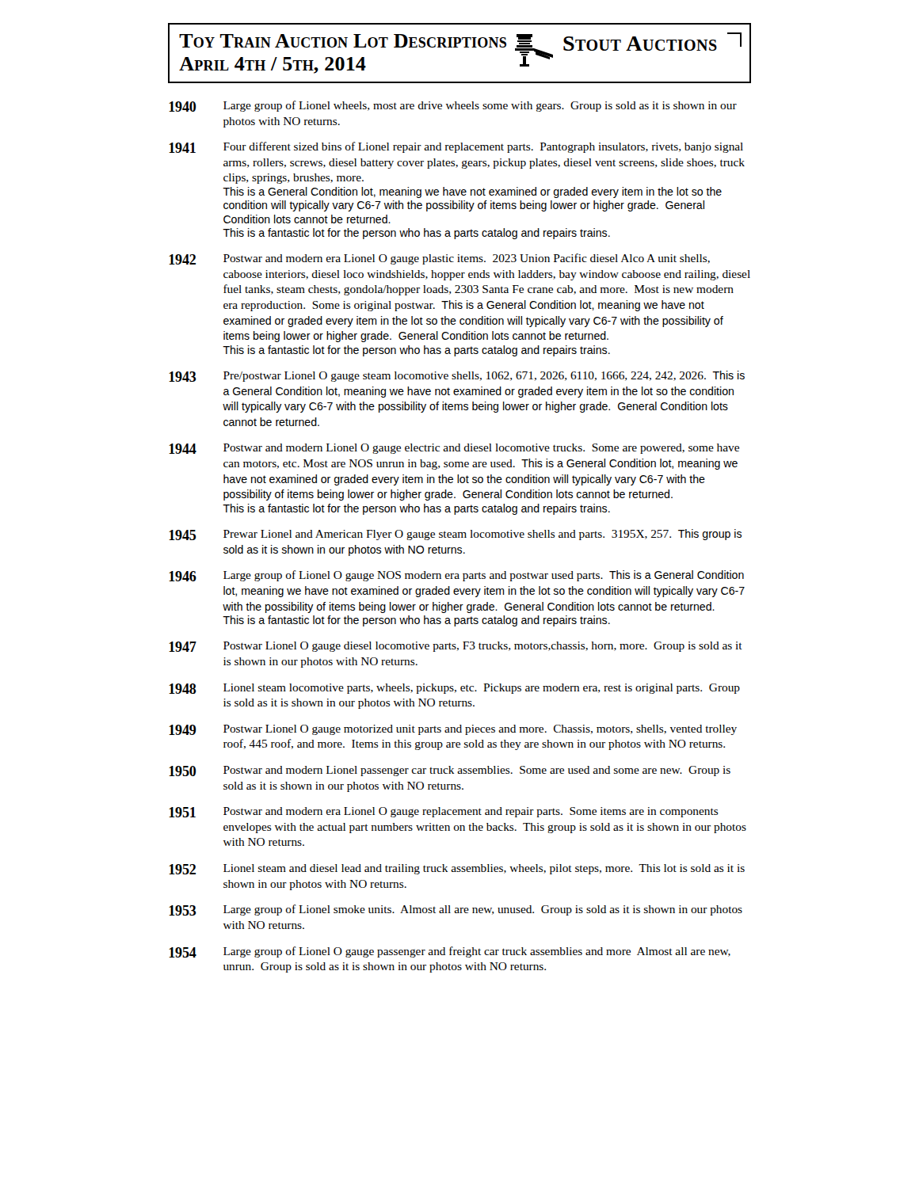Toy Train Auction Lot Descriptions April 4th / 5th, 2014
Stout Auctions
1940
Large group of Lionel wheels, most are drive wheels some with gears. Group is sold as it is shown in our photos with NO returns.
1941
Four different sized bins of Lionel repair and replacement parts. Pantograph insulators, rivets, banjo signal arms, rollers, screws, diesel battery cover plates, gears, pickup plates, diesel vent screens, slide shoes, truck clips, springs, brushes, more.
This is a General Condition lot, meaning we have not examined or graded every item in the lot so the condition will typically vary C6-7 with the possibility of items being lower or higher grade. General Condition lots cannot be returned.
This is a fantastic lot for the person who has a parts catalog and repairs trains.
1942
Postwar and modern era Lionel O gauge plastic items. 2023 Union Pacific diesel Alco A unit shells, caboose interiors, diesel loco windshields, hopper ends with ladders, bay window caboose end railing, diesel fuel tanks, steam chests, gondola/hopper loads, 2303 Santa Fe crane cab, and more. Most is new modern era reproduction. Some is original postwar. This is a General Condition lot, meaning we have not examined or graded every item in the lot so the condition will typically vary C6-7 with the possibility of items being lower or higher grade. General Condition lots cannot be returned.
This is a fantastic lot for the person who has a parts catalog and repairs trains.
1943
Pre/postwar Lionel O gauge steam locomotive shells, 1062, 671, 2026, 6110, 1666, 224, 242, 2026. This is a General Condition lot, meaning we have not examined or graded every item in the lot so the condition will typically vary C6-7 with the possibility of items being lower or higher grade. General Condition lots cannot be returned.
1944
Postwar and modern Lionel O gauge electric and diesel locomotive trucks. Some are powered, some have can motors, etc. Most are NOS unrun in bag, some are used. This is a General Condition lot, meaning we have not examined or graded every item in the lot so the condition will typically vary C6-7 with the possibility of items being lower or higher grade. General Condition lots cannot be returned.
This is a fantastic lot for the person who has a parts catalog and repairs trains.
1945
Prewar Lionel and American Flyer O gauge steam locomotive shells and parts. 3195X, 257. This group is sold as it is shown in our photos with NO returns.
1946
Large group of Lionel O gauge NOS modern era parts and postwar used parts. This is a General Condition lot, meaning we have not examined or graded every item in the lot so the condition will typically vary C6-7 with the possibility of items being lower or higher grade. General Condition lots cannot be returned.
This is a fantastic lot for the person who has a parts catalog and repairs trains.
1947
Postwar Lionel O gauge diesel locomotive parts, F3 trucks, motors,chassis, horn, more. Group is sold as it is shown in our photos with NO returns.
1948
Lionel steam locomotive parts, wheels, pickups, etc. Pickups are modern era, rest is original parts. Group is sold as it is shown in our photos with NO returns.
1949
Postwar Lionel O gauge motorized unit parts and pieces and more. Chassis, motors, shells, vented trolley roof, 445 roof, and more. Items in this group are sold as they are shown in our photos with NO returns.
1950
Postwar and modern Lionel passenger car truck assemblies. Some are used and some are new. Group is sold as it is shown in our photos with NO returns.
1951
Postwar and modern era Lionel O gauge replacement and repair parts. Some items are in components envelopes with the actual part numbers written on the backs. This group is sold as it is shown in our photos with NO returns.
1952
Lionel steam and diesel lead and trailing truck assemblies, wheels, pilot steps, more. This lot is sold as it is shown in our photos with NO returns.
1953
Large group of Lionel smoke units. Almost all are new, unused. Group is sold as it is shown in our photos with NO returns.
1954
Large group of Lionel O gauge passenger and freight car truck assemblies and more Almost all are new, unrun. Group is sold as it is shown in our photos with NO returns.